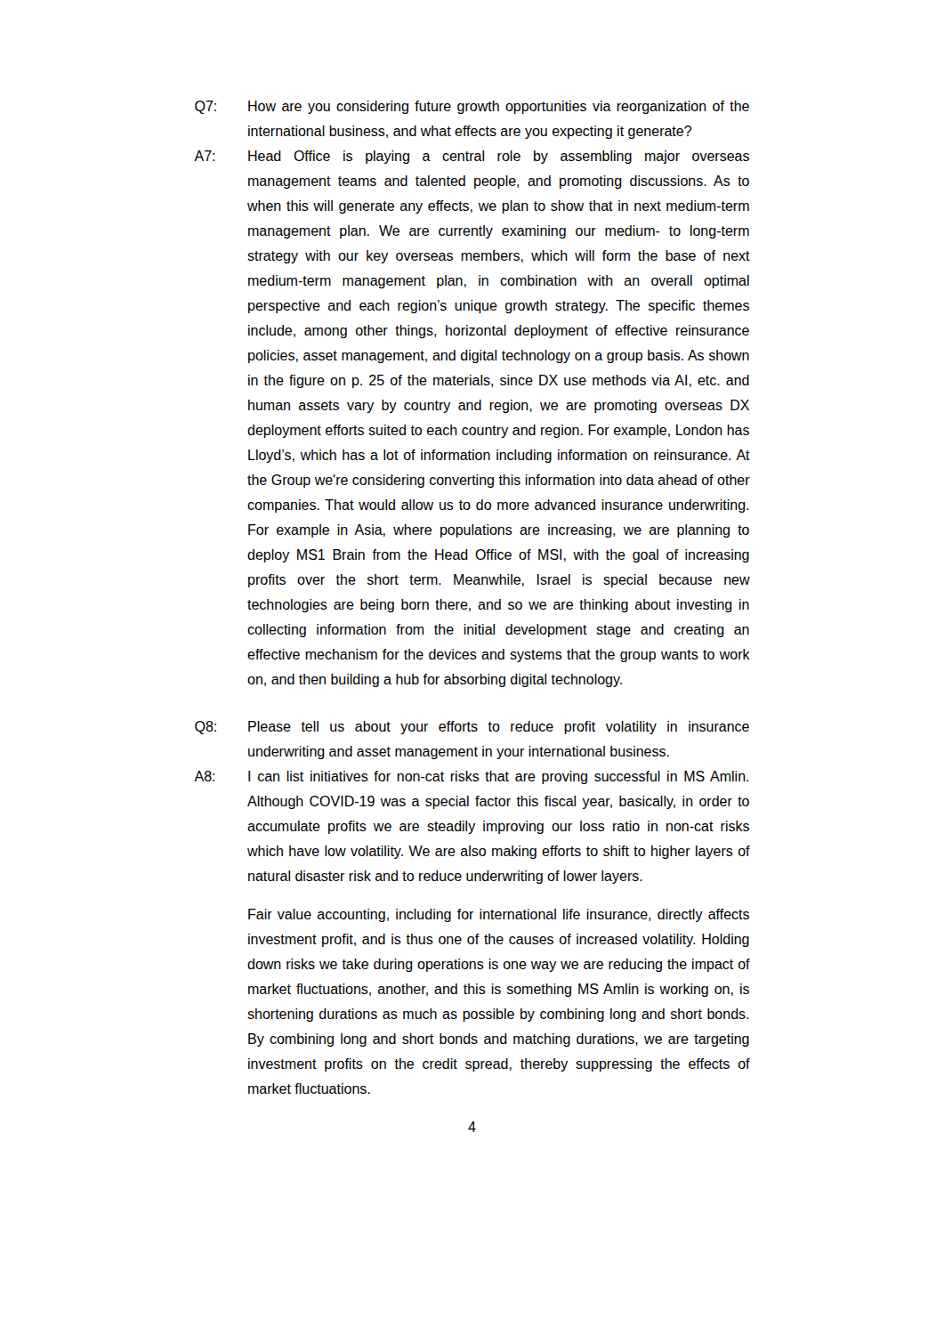| Q7: | How are you considering future growth opportunities via reorganization of the international business, and what effects are you expecting it generate? |
| A7: | Head Office is playing a central role by assembling major overseas management teams and talented people, and promoting discussions. As to when this will generate any effects, we plan to show that in next medium-term management plan. We are currently examining our medium- to long-term strategy with our key overseas members, which will form the base of next medium-term management plan, in combination with an overall optimal perspective and each region’s unique growth strategy. The specific themes include, among other things, horizontal deployment of effective reinsurance policies, asset management, and digital technology on a group basis. As shown in the figure on p. 25 of the materials, since DX use methods via AI, etc. and human assets vary by country and region, we are promoting overseas DX deployment efforts suited to each country and region. For example, London has Lloyd’s, which has a lot of information including information on reinsurance. At the Group we're considering converting this information into data ahead of other companies. That would allow us to do more advanced insurance underwriting. For example in Asia, where populations are increasing, we are planning to deploy MS1 Brain from the Head Office of MSI, with the goal of increasing profits over the short term. Meanwhile, Israel is special because new technologies are being born there, and so we are thinking about investing in collecting information from the initial development stage and creating an effective mechanism for the devices and systems that the group wants to work on, and then building a hub for absorbing digital technology. |
| Q8: | Please tell us about your efforts to reduce profit volatility in insurance underwriting and asset management in your international business. |
| A8: | I can list initiatives for non-cat risks that are proving successful in MS Amlin. Although COVID-19 was a special factor this fiscal year, basically, in order to accumulate profits we are steadily improving our loss ratio in non-cat risks which have low volatility. We are also making efforts to shift to higher layers of natural disaster risk and to reduce underwriting of lower layers. Fair value accounting, including for international life insurance, directly affects investment profit, and is thus one of the causes of increased volatility. Holding down risks we take during operations is one way we are reducing the impact of market fluctuations, another, and this is something MS Amlin is working on, is shortening durations as much as possible by combining long and short bonds. By combining long and short bonds and matching durations, we are targeting investment profits on the credit spread, thereby suppressing the effects of market fluctuations. |
4